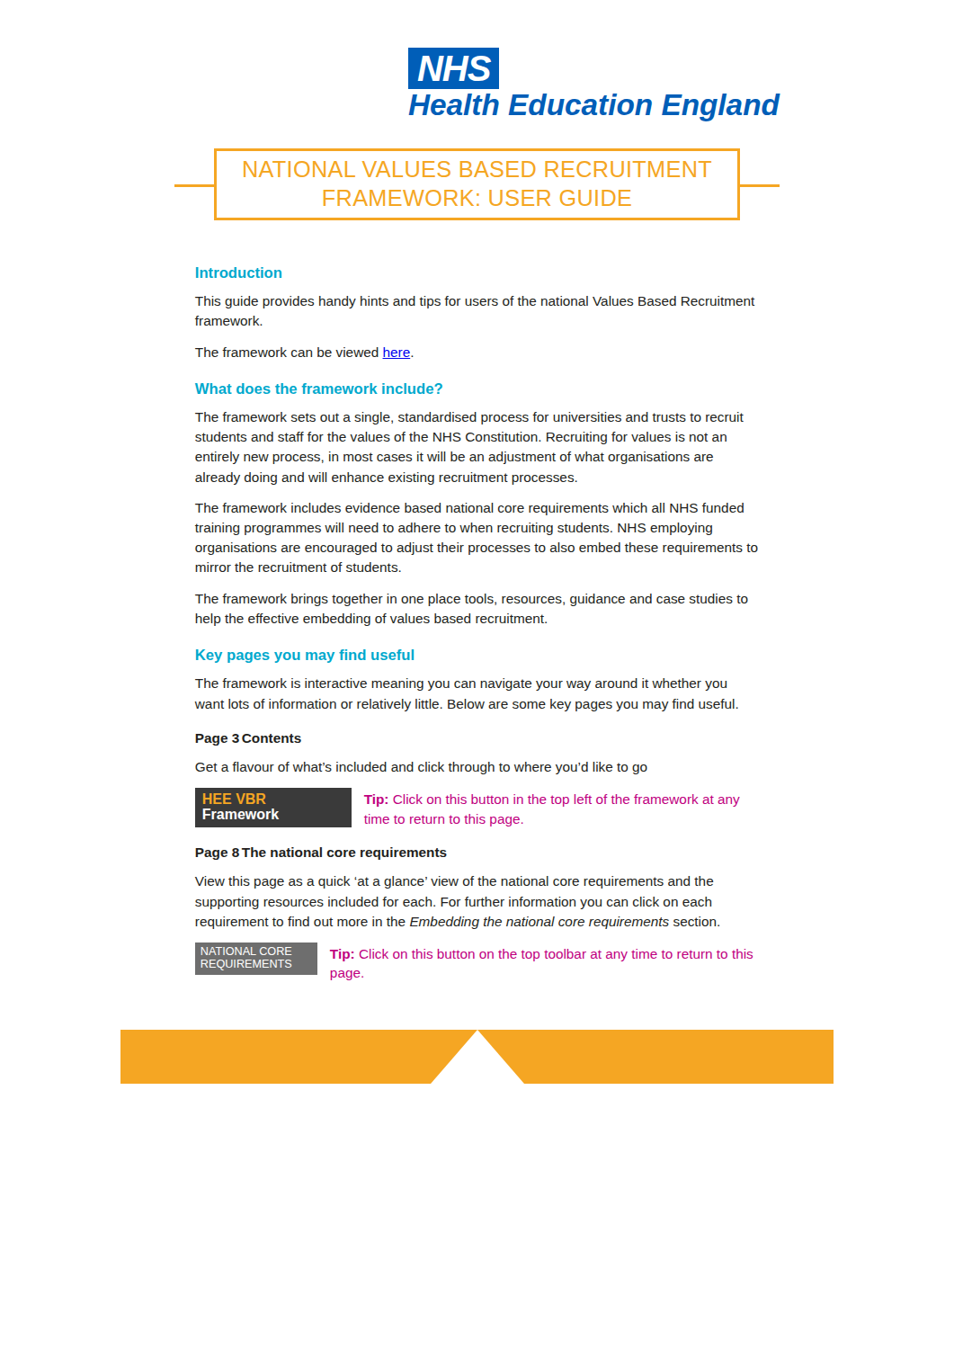NHS
Health Education England
NATIONAL VALUES BASED RECRUITMENT
FRAMEWORK: USER GUIDE
Introduction
This guide provides handy hints and tips for users of the national Values Based Recruitment framework.
The framework can be viewed here.
What does the framework include?
The framework sets out a single, standardised process for universities and trusts to recruit students and staff for the values of the NHS Constitution. Recruiting for values is not an entirely new process, in most cases it will be an adjustment of what organisations are already doing and will enhance existing recruitment processes.
The framework includes evidence based national core requirements which all NHS funded training programmes will need to adhere to when recruiting students. NHS employing organisations are encouraged to adjust their processes to also embed these requirements to mirror the recruitment of students.
The framework brings together in one place tools, resources, guidance and case studies to help the effective embedding of values based recruitment.
Key pages you may find useful
The framework is interactive meaning you can navigate your way around it whether you want lots of information or relatively little. Below are some key pages you may find useful.
Page 3 Contents
Get a flavour of what’s included and click through to where you’d like to go
HEE VBR
Framework
Tip: Click on this button in the top left of the framework at any time to return to this page.
Page 8 The national core requirements
View this page as a quick ‘at a glance’ view of the national core requirements and the supporting resources included for each. For further information you can click on each requirement to find out more in the Embedding the national core requirements section.
NATIONAL CORE REQUIREMENTS
Tip: Click on this button on the top toolbar at any time to return to this page.